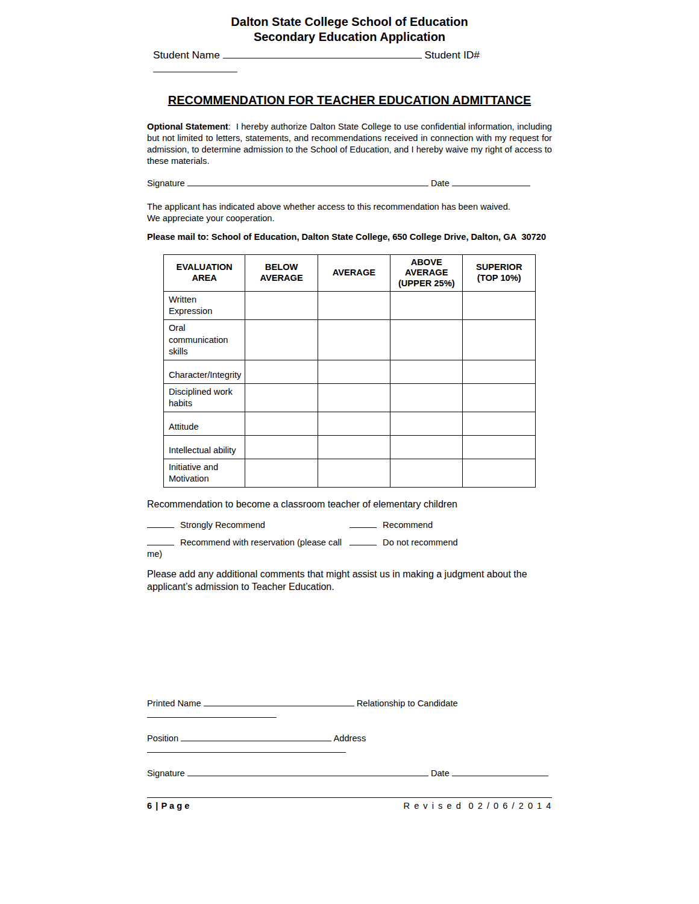Dalton State College School of Education
Secondary Education Application
Student Name Student ID#
RECOMMENDATION FOR TEACHER EDUCATION ADMITTANCE
Optional Statement: I hereby authorize Dalton State College to use confidential information, including but not limited to letters, statements, and recommendations received in connection with my request for admission, to determine admission to the School of Education, and I hereby waive my right of access to these materials.
Signature Date
The applicant has indicated above whether access to this recommendation has been waived.
We appreciate your cooperation.
Please mail to: School of Education, Dalton State College, 650 College Drive, Dalton, GA 30720
| EVALUATION AREA | BELOW AVERAGE | AVERAGE | ABOVE AVERAGE (UPPER 25%) | SUPERIOR (TOP 10%) |
| --- | --- | --- | --- | --- |
| Written Expression | | | | |
| Oral communication skills | | | | |
| Character/Integrity | | | | |
| Disciplined work habits | | | | |
| Attitude | | | | |
| Intellectual ability | | | | |
| Initiative and Motivation | | | | |
Recommendation to become a classroom teacher of elementary children
Strongly Recommend
Recommend
Recommend with reservation (please call me)
Do not recommend
Please add any additional comments that might assist us in making a judgment about the applicant’s admission to Teacher Education.
Printed Name Relationship to Candidate
Position Address
Signature Date
6 | P a g e
R e v i s e d 0 2 / 0 6 / 2 0 1 4